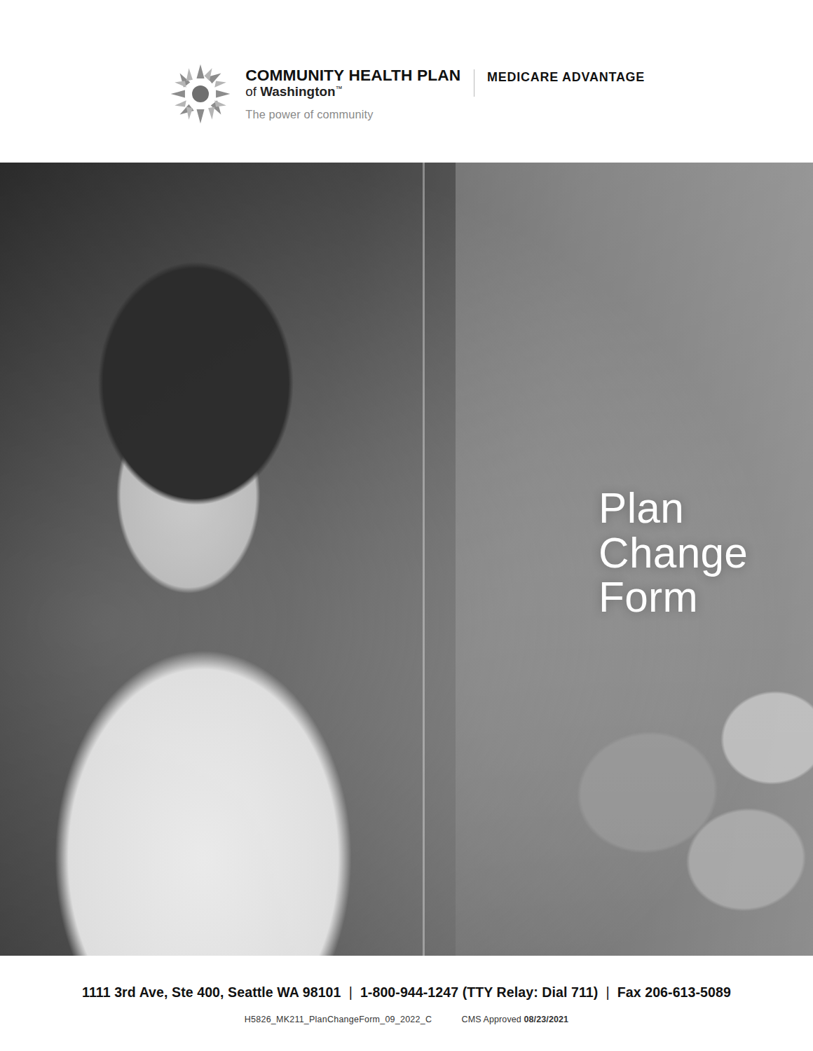COMMUNITY HEALTH PLAN
of Washington™
The power of community
MEDICARE ADVANTAGE
Plan Change Form
1111 3rd Ave, Ste 400, Seattle WA 98101 | 1-800-944-1247 (TTY Relay: Dial 711) | Fax 206-613-5089
H5826_MK211_PlanChangeForm_09_2022_C CMS Approved 08/23/2021